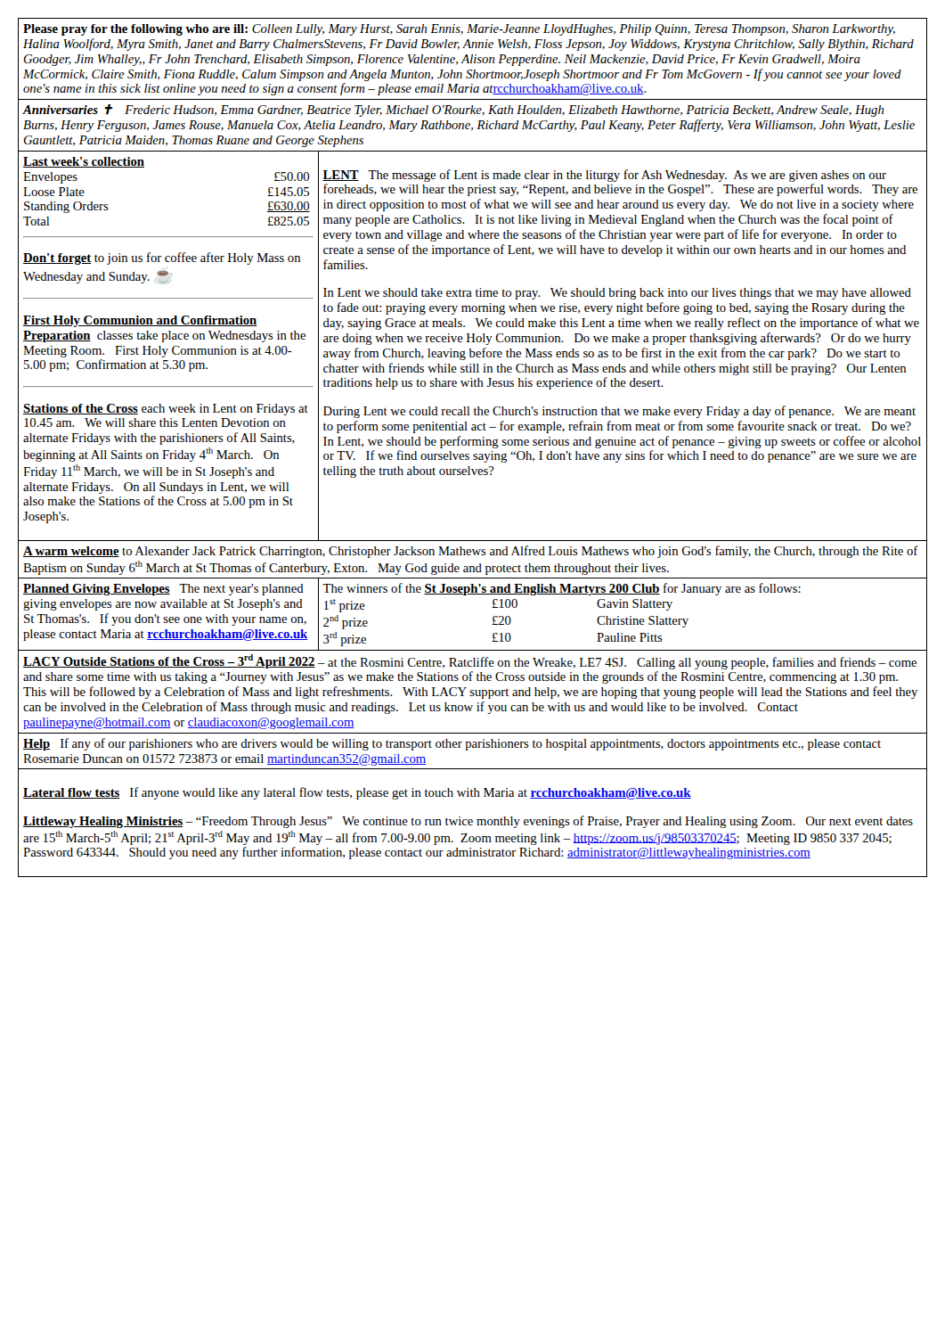| Please pray for the following who are ill: Colleen Lully, Mary Hurst, Sarah Ennis, Marie-Jeanne LloydHughes, Philip Quinn, Teresa Thompson, Sharon Larkworthy, Halina Woolford, Myra Smith, Janet and Barry ChalmersStevens, Fr David Bowler, Annie Welsh, Floss Jepson, Joy Widdows, Krystyna Chritchlow, Sally Blythin, Richard Goodger, Jim Whalley,, Fr John Trenchard, Elisabeth Simpson, Florence Valentine, Alison Pepperdine. Neil Mackenzie, David Price, Fr Kevin Gradwell, Moira McCormick, Claire Smith, Fiona Ruddle, Calum Simpson and Angela Munton, John Shortmoor,Joseph Shortmoor and Fr Tom McGovern - If you cannot see your loved one's name in this sick list online you need to sign a consent form – please email Maria at rcchurchoakham@live.co.uk . |
| Anniversaries ✝ Frederic Hudson, Emma Gardner, Beatrice Tyler, Michael O'Rourke, Kath Houlden, Elizabeth Hawthorne, Patricia Beckett, Andrew Seale, Hugh Burns, Henry Ferguson, James Rouse, Manuela Cox, Atelia Leandro, Mary Rathbone, Richard McCarthy, Paul Keany, Peter Rafferty, Vera Williamson, John Wyatt, Leslie Gauntlett, Patricia Maiden, Thomas Ruane and George Stephens |
| Last week's collection / Envelopes / £50.00 / / Loose Plate / £145.05 / / Standing Orders / £630.00 / / Total / £825.05 / Don't forget to join us for coffee after Holy Mass on Wednesday and Sunday. ☕ First Holy Communion and Confirmation Preparation classes take place on Wednesdays in the Meeting Room. First Holy Communion is at 4.00-5.00 pm; Confirmation at 5.30 pm. Stations of the Cross each week in Lent on Fridays at 10.45 am. We will share this Lenten Devotion on alternate Fridays with the parishioners of All Saints, beginning at All Saints on Friday 4 th March. On Friday 11 th March, we will be in St Joseph's and alternate Fridays. On all Sundays in Lent, we will also make the Stations of the Cross at 5.00 pm in St Joseph's. | LENT The message of Lent is made clear in the liturgy for Ash Wednesday. As we are given ashes on our foreheads, we will hear the priest say, “Repent, and believe in the Gospel”. These are powerful words. They are in direct opposition to most of what we will see and hear around us every day. We do not live in a society where many people are Catholics. It is not like living in Medieval England when the Church was the focal point of every town and village and where the seasons of the Christian year were part of life for everyone. In order to create a sense of the importance of Lent, we will have to develop it within our own hearts and in our homes and families. In Lent we should take extra time to pray. We should bring back into our lives things that we may have allowed to fade out: praying every morning when we rise, every night before going to bed, saying the Rosary during the day, saying Grace at meals. We could make this Lent a time when we really reflect on the importance of what we are doing when we receive Holy Communion. Do we make a proper thanksgiving afterwards? Or do we hurry away from Church, leaving before the Mass ends so as to be first in the exit from the car park? Do we start to chatter with friends while still in the Church as Mass ends and while others might still be praying? Our Lenten traditions help us to share with Jesus his experience of the desert. During Lent we could recall the Church's instruction that we make every Friday a day of penance. We are meant to perform some penitential act – for example, refrain from meat or from some favourite snack or treat. Do we? In Lent, we should be performing some serious and genuine act of penance – giving up sweets or coffee or alcohol or TV. If we find ourselves saying “Oh, I don't have any sins for which I need to do penance” are we sure we are telling the truth about ourselves? |
| A warm welcome to Alexander Jack Patrick Charrington, Christopher Jackson Mathews and Alfred Louis Mathews who join God's family, the Church, through the Rite of Baptism on Sunday 6 th March at St Thomas of Canterbury, Exton. May God guide and protect them throughout their lives. |
| Planned Giving Envelopes The next year's planned giving envelopes are now available at St Joseph's and St Thomas's. If you don't see one with your name on, please contact Maria at rcchurchoakham@live.co.uk | The winners of the St Joseph's and English Martyrs 200 Club for January are as follows: / 1 st prize / £100 / Gavin Slattery / / 2 nd prize / £20 / Christine Slattery / / 3 rd prize / £10 / Pauline Pitts / |
| LACY Outside Stations of the Cross – 3 rd April 2022 – at the Rosmini Centre, Ratcliffe on the Wreake, LE7 4SJ. Calling all young people, families and friends – come and share some time with us taking a “Journey with Jesus” as we make the Stations of the Cross outside in the grounds of the Rosmini Centre, commencing at 1.30 pm. This will be followed by a Celebration of Mass and light refreshments. With LACY support and help, we are hoping that young people will lead the Stations and feel they can be involved in the Celebration of Mass through music and readings. Let us know if you can be with us and would like to be involved. Contact paulinepayne@hotmail.com or claudiacoxon@googlemail.com |
| Help If any of our parishioners who are drivers would be willing to transport other parishioners to hospital appointments, doctors appointments etc., please contact Rosemarie Duncan on 01572 723873 or email martinduncan352@gmail.com |
| Lateral flow tests If anyone would like any lateral flow tests, please get in touch with Maria at rcchurchoakham@live.co.uk Littleway Healing Ministries – “Freedom Through Jesus” We continue to run twice monthly evenings of Praise, Prayer and Healing using Zoom. Our next event dates are 15 th March-5 th April; 21 st April-3 rd May and 19 th May – all from 7.00-9.00 pm. Zoom meeting link – https://zoom.us/j/98503370245 ; Meeting ID 9850 337 2045; Password 643344. Should you need any further information, please contact our administrator Richard: administrator@littlewayhealingministries.com |